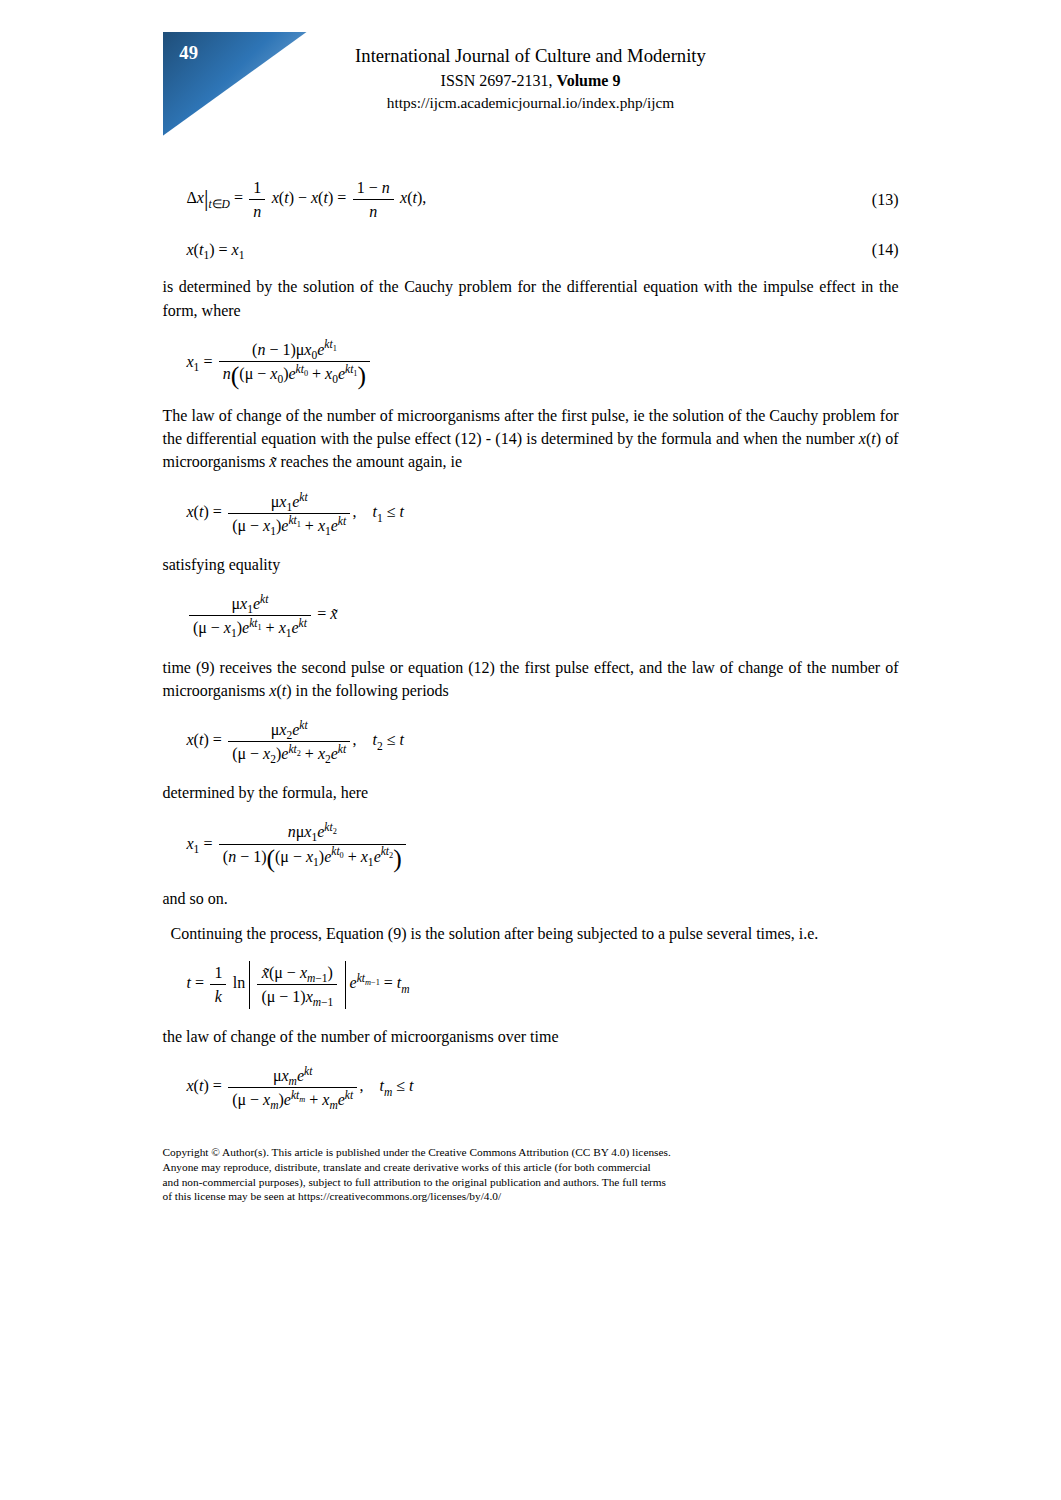49
International Journal of Culture and Modernity
ISSN 2697-2131, Volume 9
https://ijcm.academicjournal.io/index.php/ijcm
Δx|t∈D = 1 n x(t) − x(t) = 1 − n n x(t), (13)
x(t1) = x1 (14)
is determined by the solution of the Cauchy problem for the differential equation with the impulse effect in the form, where
x1 = (n − 1)μx0ekt1 n((μ − x0)ekt0 + x0ekt1)
The law of change of the number of microorganisms after the first pulse, ie the solution of the Cauchy problem for the differential equation with the pulse effect (12) - (14) is determined by the formula and when the number x(t) of microorganisms x̃ reaches the amount again, ie
x(t) = μx1ekt (μ − x1)ekt1 + x1ekt , t1 ≤ t
satisfying equality
μx1ekt (μ − x1)ekt1 + x1ekt = x̃
time (9) receives the second pulse or equation (12) the first pulse effect, and the law of change of the number of microorganisms x(t) in the following periods
x(t) = μx2ekt (μ − x2)ekt2 + x2ekt , t2 ≤ t
determined by the formula, here
x1 = nμx1ekt2 (n − 1)((μ − x1)ekt0 + x1ekt2)
and so on.
Continuing the process, Equation (9) is the solution after being subjected to a pulse several times, i.e.
t = 1 k ln x̃(μ − xm−1) (μ − 1)xm−1 ektm−1 = tm
the law of change of the number of microorganisms over time
x(t) = μxmekt (μ − xm)ektm + xmekt , tm ≤ t
Copyright © Author(s). This article is published under the Creative Commons Attribution (CC BY 4.0) licenses.
Anyone may reproduce, distribute, translate and create derivative works of this article (for both commercial
and non-commercial purposes), subject to full attribution to the original publication and authors. The full terms
of this license may be seen at https://creativecommons.org/licenses/by/4.0/